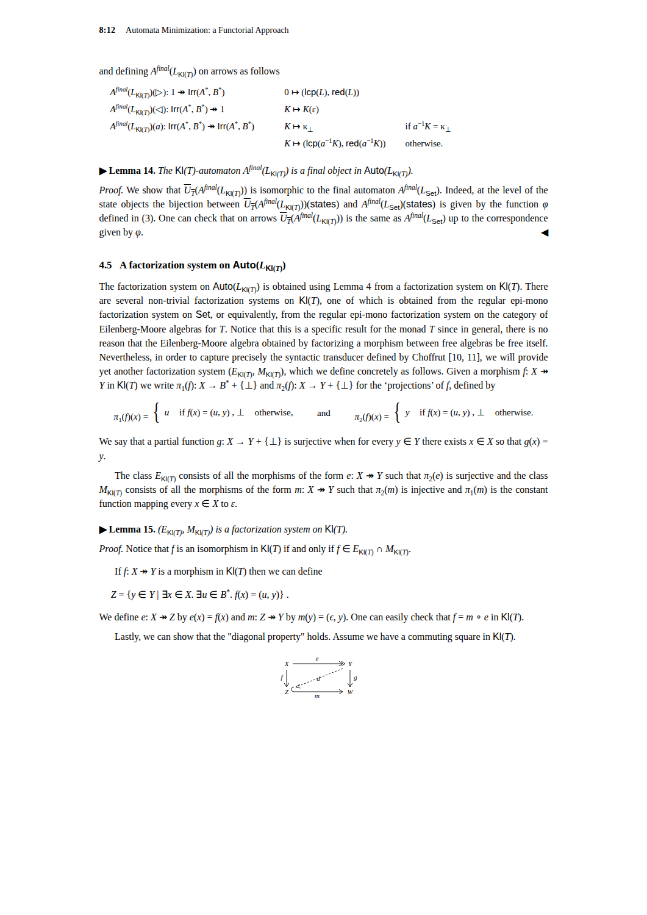8:12 Automata Minimization: a Functorial Approach
and defining Afinal(LKl(T)) on arrows as follows
| A final ( L Kl ( T ) )(▷): 1 ↠ Irr ( A * , B * ) | | 0 ↦ ( lcp ( L ), red ( L )) | |
| A final ( L Kl ( T ) )(◁): Irr ( A * , B * ) ↠ 1 | | K ↦ K (ε) | |
| A final ( L Kl ( T ) )( a ): Irr ( A * , B * ) ↠ Irr ( A * , B * ) | | K ↦ κ ⊥ | if a −1 K = κ ⊥ |
| | | K ↦ ( lcp ( a −1 K ), red ( a −1 K )) | otherwise. |
▶ Lemma 14. The Kl(T)-automaton Afinal(LKl(T)) is a final object in Auto(LKl(T)).
Proof. We show that UT(Afinal(LKl(T))) is isomorphic to the final automaton Afinal(LSet). Indeed, at the level of the state objects the bijection between UT(Afinal(LKl(T)))(states) and Afinal(LSet)(states) is given by the function φ defined in (3). One can check that on arrows UT(Afinal(LKl(T))) is the same as Afinal(LSet) up to the correspondence given by φ. ◀
4.5 A factorization system on Auto(LKl(T))
The factorization system on Auto(LKl(T)) is obtained using Lemma 4 from a factorization system on Kl(T). There are several non-trivial factorization systems on Kl(T), one of which is obtained from the regular epi-mono factorization system on Set, or equivalently, from the regular epi-mono factorization system on the category of Eilenberg-Moore algebras for T. Notice that this is a specific result for the monad T since in general, there is no reason that the Eilenberg-Moore algebra obtained by factorizing a morphism between free algebras be free itself. Nevertheless, in order to capture precisely the syntactic transducer defined by Choffrut [10, 11], we will provide yet another factorization system (EKl(T), MKl(T)), which we define concretely as follows. Given a morphism f: X ↠ Y in Kl(T) we write π1(f): X → B* + {⊥} and π2(f): X → Y + {⊥} for the ‘projections’ of f, defined by
π1(f)(x) = { uif f(x) = (u, y) , ⊥otherwise, and π2(f)(x) = { yif f(x) = (u, y) , ⊥otherwise.
We say that a partial function g: X → Y + {⊥} is surjective when for every y ∈ Y there exists x ∈ X so that g(x) = y.
The class EKl(T) consists of all the morphisms of the form e: X ↠ Y such that π2(e) is surjective and the class MKl(T) consists of all the morphisms of the form m: X ↠ Y such that π2(m) is injective and π1(m) is the constant function mapping every x ∈ X to ε.
▶ Lemma 15. (EKl(T), MKl(T)) is a factorization system on Kl(T).
Proof. Notice that f is an isomorphism in Kl(T) if and only if f ∈ EKl(T) ∩ MKl(T).
If f: X ↠ Y is a morphism in Kl(T) then we can define
Z = {y ∈ Y | ∃x ∈ X. ∃u ∈ B*. f(x) = (u, y)} .
We define e: X ↠ Z by e(x) = f(x) and m: Z ↠ Y by m(y) = (ϵ, y). One can easily check that f = m ∘ e in Kl(T).
Lastly, we can show that the "diagonal property" holds. Assume we have a commuting square in Kl(T).
X Y Z W e f g m d